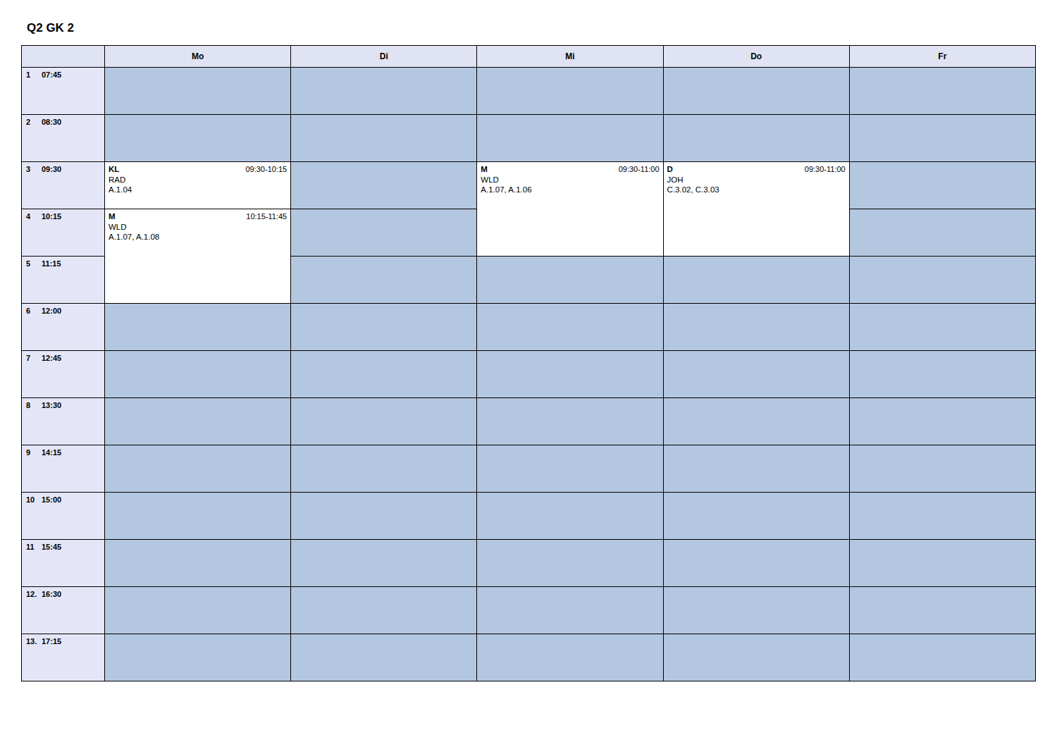Q2 GK 2
| | Mo | Di | Mi | Do | Fr |
| --- | --- | --- | --- | --- | --- |
| 1 07:45 | | | | | |
| 2 08:30 | | | | | |
| 3 09:30 | KL 09:30-10:15 RAD A.1.04 | | M 09:30-11:00 WLD A.1.07, A.1.06 | D 09:30-11:00 JOH C.3.02, C.3.03 | |
| 4 10:15 | M 10:15-11:45 WLD A.1.07, A.1.08 | | |
| 5 11:15 | | | | |
| 6 12:00 | | | | | |
| 7 12:45 | | | | | |
| 8 13:30 | | | | | |
| 9 14:15 | | | | | |
| 10 15:00 | | | | | |
| 11 15:45 | | | | | |
| 12. 16:30 | | | | | |
| 13. 17:15 | | | | | |